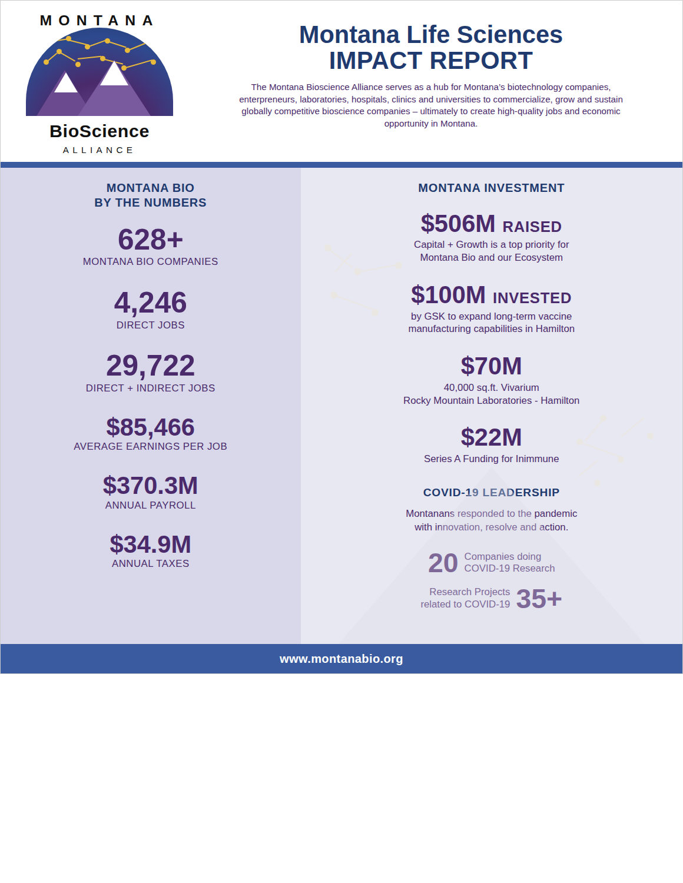MONTANA
BioScience
ALLIANCE
Montana Life SciencesIMPACT REPORT
The Montana Bioscience Alliance serves as a hub for Montana’s biotechnology companies, enterpreneurs, laboratories, hospitals, clinics and universities to commercialize, grow and sustain globally competitive bioscience companies – ultimately to create high-quality jobs and economic opportunity in Montana.
MONTANA BIO
BY THE NUMBERS
628+
MONTANA BIO COMPANIES
4,246
DIRECT JOBS
29,722
DIRECT + INDIRECT JOBS
$85,466
AVERAGE EARNINGS PER JOB
$370.3M
ANNUAL PAYROLL
$34.9M
ANNUAL TAXES
MONTANA INVESTMENT
$506M RAISED
Capital + Growth is a top priority for
Montana Bio and our Ecosystem
$100M INVESTED
by GSK to expand long-term vaccine
manufacturing capabilities in Hamilton
$70M
40,000 sq.ft. Vivarium
Rocky Mountain Laboratories - Hamilton
$22M
Series A Funding for Inimmune
COVID-19 LEADERSHIP
Montanans responded to the pandemic
with innovation, resolve and action.
20 Companies doing
COVID-19 Research
Research Projects
related to COVID-19 35+
www.montanabio.org